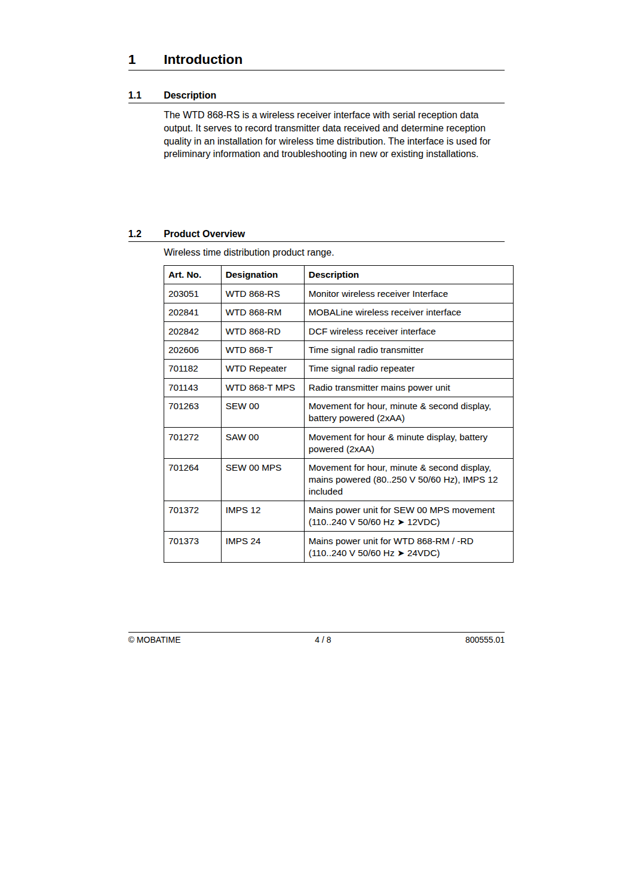1 Introduction
1.1 Description
The WTD 868-RS is a wireless receiver interface with serial reception data output. It serves to record transmitter data received and determine reception quality in an installation for wireless time distribution. The interface is used for preliminary information and troubleshooting in new or existing installations.
1.2 Product Overview
Wireless time distribution product range.
| Art. No. | Designation | Description |
| --- | --- | --- |
| 203051 | WTD 868-RS | Monitor wireless receiver Interface |
| 202841 | WTD 868-RM | MOBALine wireless receiver interface |
| 202842 | WTD 868-RD | DCF wireless receiver interface |
| 202606 | WTD 868-T | Time signal radio transmitter |
| 701182 | WTD Repeater | Time signal radio repeater |
| 701143 | WTD 868-T MPS | Radio transmitter mains power unit |
| 701263 | SEW 00 | Movement for hour, minute & second display, battery powered (2xAA) |
| 701272 | SAW 00 | Movement for hour & minute display, battery powered (2xAA) |
| 701264 | SEW 00 MPS | Movement for hour, minute & second display, mains powered (80..250 V 50/60 Hz), IMPS 12 included |
| 701372 | IMPS 12 | Mains power unit for SEW 00 MPS movement (110..240 V 50/60 Hz ➤ 12VDC) |
| 701373 | IMPS 24 | Mains power unit for WTD 868-RM / -RD (110..240 V 50/60 Hz ➤ 24VDC) |
© MOBATIME
4 / 8
800555.01